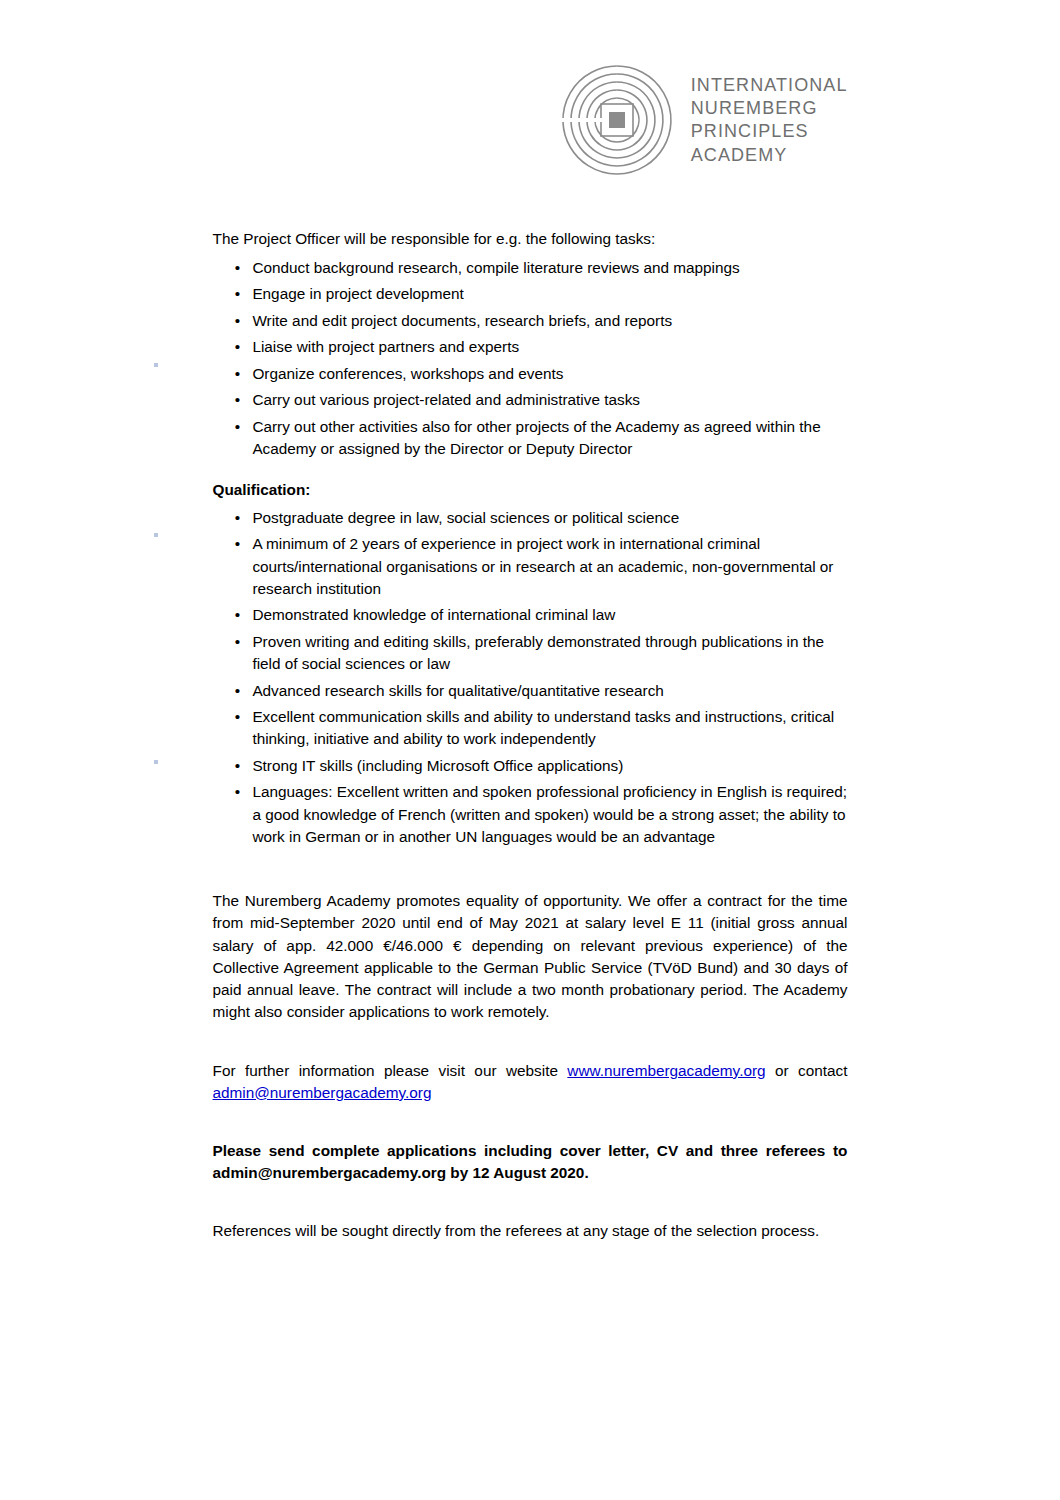International Nuremberg Principles Academy
The Project Officer will be responsible for e.g. the following tasks:
Conduct background research, compile literature reviews and mappings
Engage in project development
Write and edit project documents, research briefs, and reports
Liaise with project partners and experts
Organize conferences, workshops and events
Carry out various project-related and administrative tasks
Carry out other activities also for other projects of the Academy as agreed within the Academy or assigned by the Director or Deputy Director
Qualification:
Postgraduate degree in law, social sciences or political science
A minimum of 2 years of experience in project work in international criminal courts/international organisations or in research at an academic, non-governmental or research institution
Demonstrated knowledge of international criminal law
Proven writing and editing skills, preferably demonstrated through publications in the field of social sciences or law
Advanced research skills for qualitative/quantitative research
Excellent communication skills and ability to understand tasks and instructions, critical thinking, initiative and ability to work independently
Strong IT skills (including Microsoft Office applications)
Languages: Excellent written and spoken professional proficiency in English is required; a good knowledge of French (written and spoken) would be a strong asset; the ability to work in German or in another UN languages would be an advantage
The Nuremberg Academy promotes equality of opportunity. We offer a contract for the time from mid-September 2020 until end of May 2021 at salary level E 11 (initial gross annual salary of app. 42.000 €/46.000 € depending on relevant previous experience) of the Collective Agreement applicable to the German Public Service (TVöD Bund) and 30 days of paid annual leave. The contract will include a two month probationary period. The Academy might also consider applications to work remotely.
For further information please visit our website www.nurembergacademy.org or contact admin@nurembergacademy.org
Please send complete applications including cover letter, CV and three referees to admin@nurembergacademy.org by 12 August 2020.
References will be sought directly from the referees at any stage of the selection process.